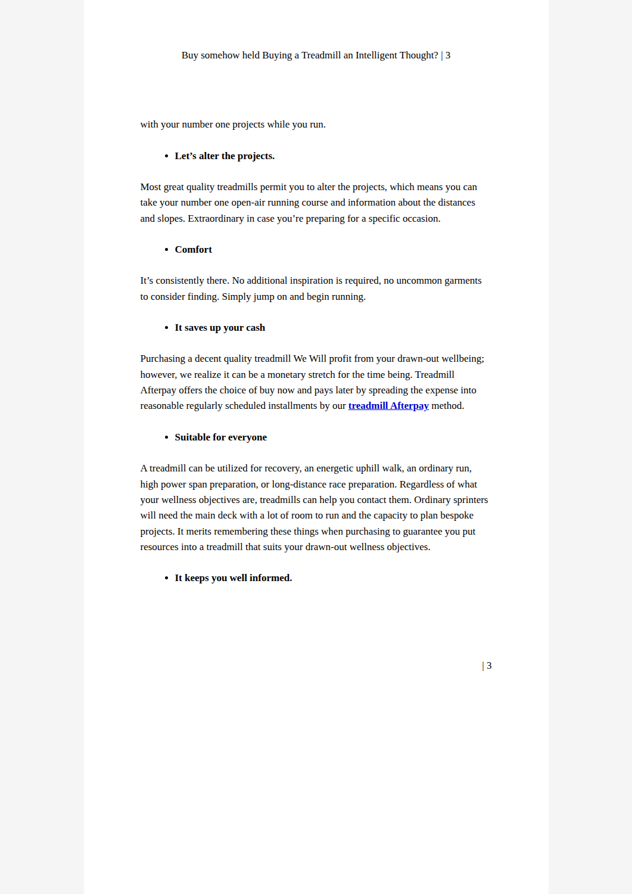Buy somehow held Buying a Treadmill an Intelligent Thought? | 3
with your number one projects while you run.
Let’s alter the projects.
Most great quality treadmills permit you to alter the projects, which means you can take your number one open-air running course and information about the distances and slopes. Extraordinary in case you’re preparing for a specific occasion.
Comfort
It’s consistently there. No additional inspiration is required, no uncommon garments to consider finding. Simply jump on and begin running.
It saves up your cash
Purchasing a decent quality treadmill We Will profit from your drawn-out wellbeing; however, we realize it can be a monetary stretch for the time being. Treadmill Afterpay offers the choice of buy now and pays later by spreading the expense into reasonable regularly scheduled installments by our treadmill Afterpay method.
Suitable for everyone
A treadmill can be utilized for recovery, an energetic uphill walk, an ordinary run, high power span preparation, or long-distance race preparation. Regardless of what your wellness objectives are, treadmills can help you contact them. Ordinary sprinters will need the main deck with a lot of room to run and the capacity to plan bespoke projects. It merits remembering these things when purchasing to guarantee you put resources into a treadmill that suits your drawn-out wellness objectives.
It keeps you well informed.
| 3